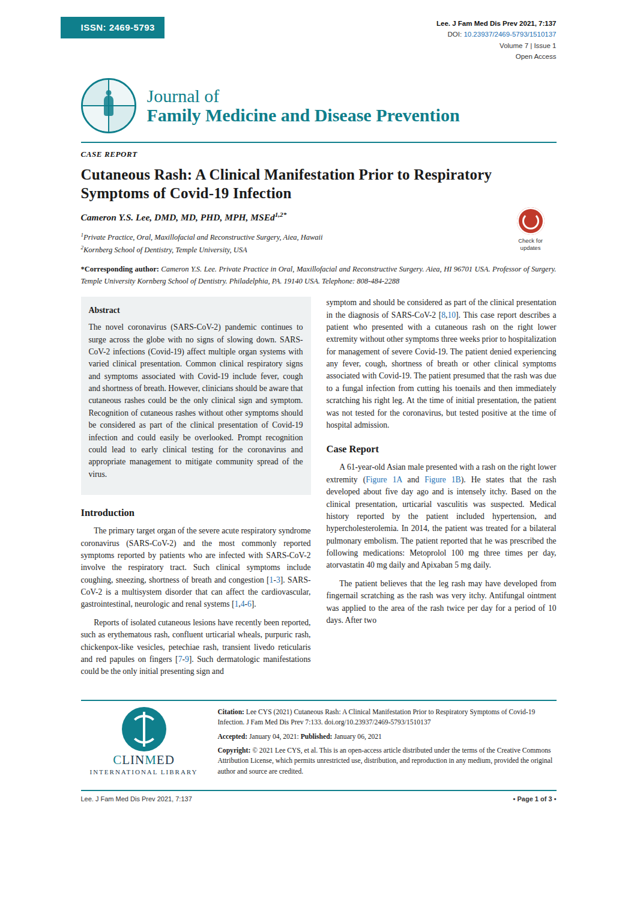Lee. J Fam Med Dis Prev 2021, 7:137
DOI: 10.23937/2469-5793/1510137
Volume 7 | Issue 1
Open Access
ISSN: 2469-5793
Journal of
Family Medicine and Disease Prevention
CASE REPORT
Cutaneous Rash: A Clinical Manifestation Prior to Respiratory Symptoms of Covid-19 Infection
Check for
updates
Cameron Y.S. Lee, DMD, MD, PHD, MPH, MSEd1,2*
1Private Practice, Oral, Maxillofacial and Reconstructive Surgery, Aiea, Hawaii
2Kornberg School of Dentistry, Temple University, USA
*Corresponding author: Cameron Y.S. Lee. Private Practice in Oral, Maxillofacial and Reconstructive Surgery. Aiea, HI 96701 USA. Professor of Surgery. Temple University Kornberg School of Dentistry. Philadelphia, PA. 19140 USA. Telephone: 808-484-2288
Abstract
The novel coronavirus (SARS-CoV-2) pandemic continues to surge across the globe with no signs of slowing down. SARS-CoV-2 infections (Covid-19) affect multiple organ systems with varied clinical presentation. Common clinical respiratory signs and symptoms associated with Covid-19 include fever, cough and shortness of breath. However, clinicians should be aware that cutaneous rashes could be the only clinical sign and symptom. Recognition of cutaneous rashes without other symptoms should be considered as part of the clinical presentation of Covid-19 infection and could easily be overlooked. Prompt recognition could lead to early clinical testing for the coronavirus and appropriate management to mitigate community spread of the virus.
Introduction
The primary target organ of the severe acute respiratory syndrome coronavirus (SARS-CoV-2) and the most commonly reported symptoms reported by patients who are infected with SARS-CoV-2 involve the respiratory tract. Such clinical symptoms include coughing, sneezing, shortness of breath and congestion [1-3]. SARS-CoV-2 is a multisystem disorder that can affect the cardiovascular, gastrointestinal, neurologic and renal systems [1,4-6].
Reports of isolated cutaneous lesions have recently been reported, such as erythematous rash, confluent urticarial wheals, purpuric rash, chickenpox-like vesicles, petechiae rash, transient livedo reticularis and red papules on fingers [7-9]. Such dermatologic manifestations could be the only initial presenting sign and
symptom and should be considered as part of the clinical presentation in the diagnosis of SARS-CoV-2 [8,10]. This case report describes a patient who presented with a cutaneous rash on the right lower extremity without other symptoms three weeks prior to hospitalization for management of severe Covid-19. The patient denied experiencing any fever, cough, shortness of breath or other clinical symptoms associated with Covid-19. The patient presumed that the rash was due to a fungal infection from cutting his toenails and then immediately scratching his right leg. At the time of initial presentation, the patient was not tested for the coronavirus, but tested positive at the time of hospital admission.
Case Report
A 61-year-old Asian male presented with a rash on the right lower extremity (Figure 1A and Figure 1B). He states that the rash developed about five day ago and is intensely itchy. Based on the clinical presentation, urticarial vasculitis was suspected. Medical history reported by the patient included hypertension, and hypercholesterolemia. In 2014, the patient was treated for a bilateral pulmonary embolism. The patient reported that he was prescribed the following medications: Metoprolol 100 mg three times per day, atorvastatin 40 mg daily and Apixaban 5 mg daily.
The patient believes that the leg rash may have developed from fingernail scratching as the rash was very itchy. Antifungal ointment was applied to the area of the rash twice per day for a period of 10 days. After two
CLINMED
INTERNATIONAL LIBRARY
Citation: Lee CYS (2021) Cutaneous Rash: A Clinical Manifestation Prior to Respiratory Symptoms of Covid-19 Infection. J Fam Med Dis Prev 7:133. doi.org/10.23937/2469-5793/1510137
Accepted: January 04, 2021: Published: January 06, 2021
Copyright: © 2021 Lee CYS, et al. This is an open-access article distributed under the terms of the Creative Commons Attribution License, which permits unrestricted use, distribution, and reproduction in any medium, provided the original author and source are credited.
Lee. J Fam Med Dis Prev 2021, 7:137
• Page 1 of 3 •